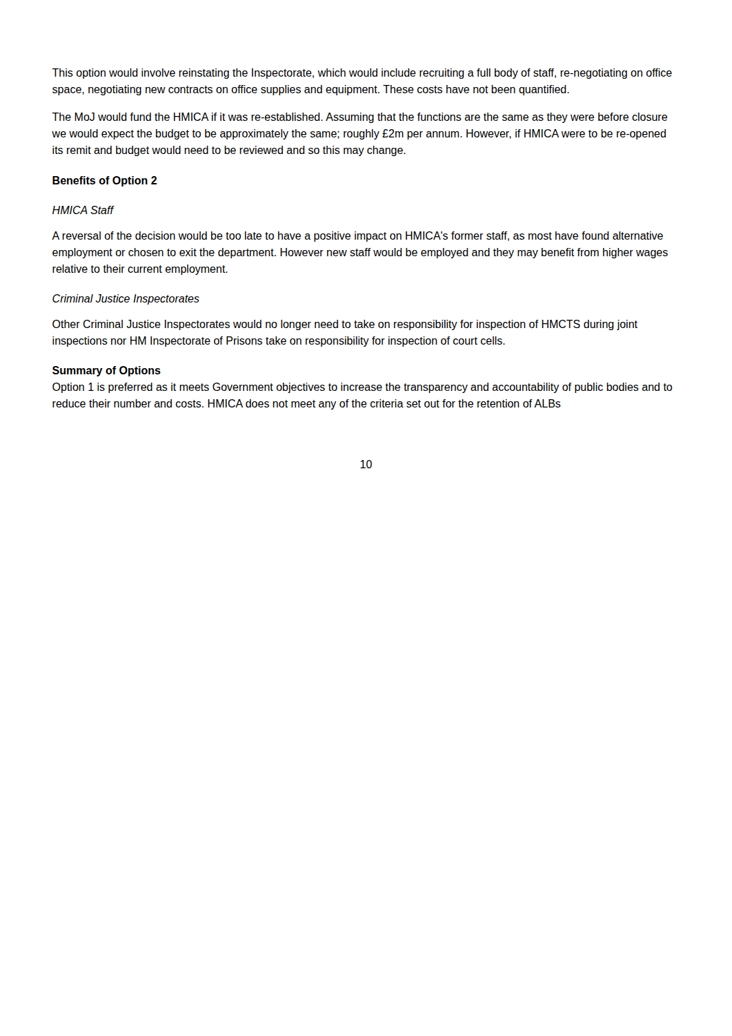This option would involve reinstating the Inspectorate, which would include recruiting a full body of staff, re-negotiating on office space, negotiating new contracts on office supplies and equipment. These costs have not been quantified.
The MoJ would fund the HMICA if it was re-established. Assuming that the functions are the same as they were before closure we would expect the budget to be approximately the same; roughly £2m per annum. However, if HMICA were to be re-opened its remit and budget would need to be reviewed and so this may change.
Benefits of Option 2
HMICA Staff
A reversal of the decision would be too late to have a positive impact on HMICA's former staff, as most have found alternative employment or chosen to exit the department. However new staff would be employed and they may benefit from higher wages relative to their current employment.
Criminal Justice Inspectorates
Other Criminal Justice Inspectorates would no longer need to take on responsibility for inspection of HMCTS during joint inspections nor HM Inspectorate of Prisons take on responsibility for inspection of court cells.
Summary of Options
Option 1 is preferred as it meets Government objectives to increase the transparency and accountability of public bodies and to reduce their number and costs. HMICA does not meet any of the criteria set out for the retention of ALBs
10